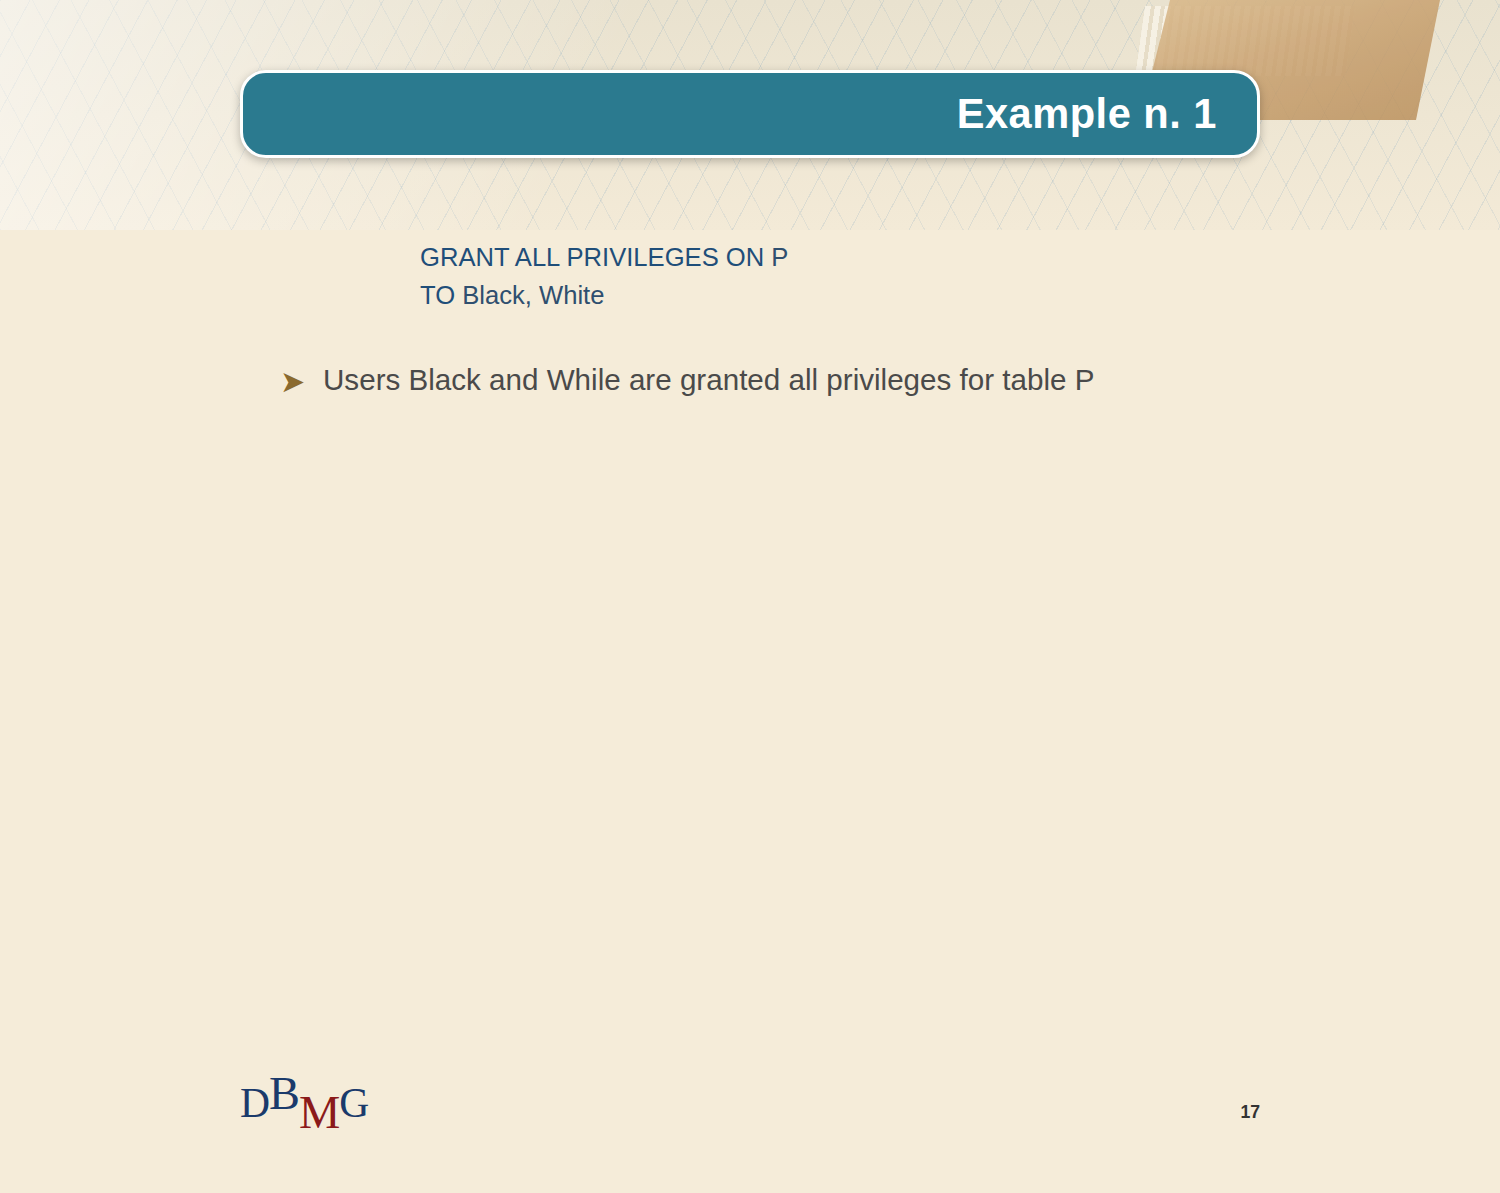Example n. 1
GRANT ALL PRIVILEGES ON P
TO Black, White
➤
Users Black and While are granted all privileges for table P
DBMG
17